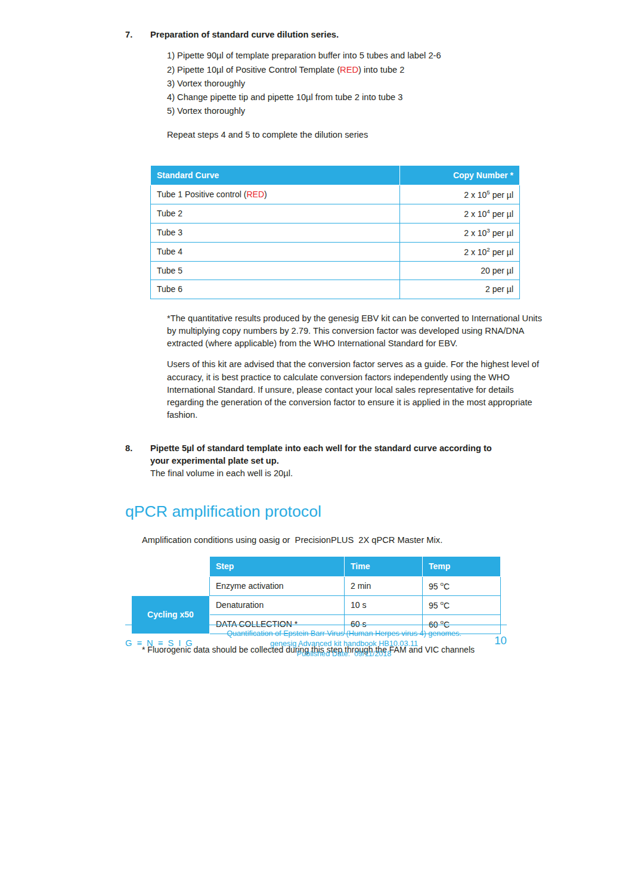7. Preparation of standard curve dilution series.
1) Pipette 90µl of template preparation buffer into 5 tubes and label 2-6
2) Pipette 10µl of Positive Control Template (RED) into tube 2
3) Vortex thoroughly
4) Change pipette tip and pipette 10µl from tube 2 into tube 3
5) Vortex thoroughly
Repeat steps 4 and 5 to complete the dilution series
| Standard Curve | Copy Number * |
| --- | --- |
| Tube 1 Positive control ( RED ) | 2 x 10 5 per µl |
| Tube 2 | 2 x 10 4 per µl |
| Tube 3 | 2 x 10 3 per µl |
| Tube 4 | 2 x 10 2 per µl |
| Tube 5 | 20 per µl |
| Tube 6 | 2 per µl |
*The quantitative results produced by the genesig EBV kit can be converted to International Units by multiplying copy numbers by 2.79. This conversion factor was developed using RNA/DNA extracted (where applicable) from the WHO International Standard for EBV.
Users of this kit are advised that the conversion factor serves as a guide. For the highest level of accuracy, it is best practice to calculate conversion factors independently using the WHO International Standard. If unsure, please contact your local sales representative for details regarding the generation of the conversion factor to ensure it is applied in the most appropriate fashion.
8. Pipette 5µl of standard template into each well for the standard curve according to your experimental plate set up.
The final volume in each well is 20µl.
qPCR amplification protocol
Amplification conditions using oasig or PrecisionPLUS 2X qPCR Master Mix.
| | Step | Time | Temp |
| --- | --- | --- | --- |
| | Enzyme activation | 2 min | 95 o C |
| Cycling x50 | Denaturation | 10 s | 95 o C |
| DATA COLLECTION * | 60 s | 60 o C |
* Fluorogenic data should be collected during this step through the FAM and VIC channels
G ≡ N ≡ S I G
Quantification of Epstein Barr Virus (Human Herpes virus 4) genomes.
genesig Advanced kit handbook HB10.03.11
Published Date: 09/11/2018
10